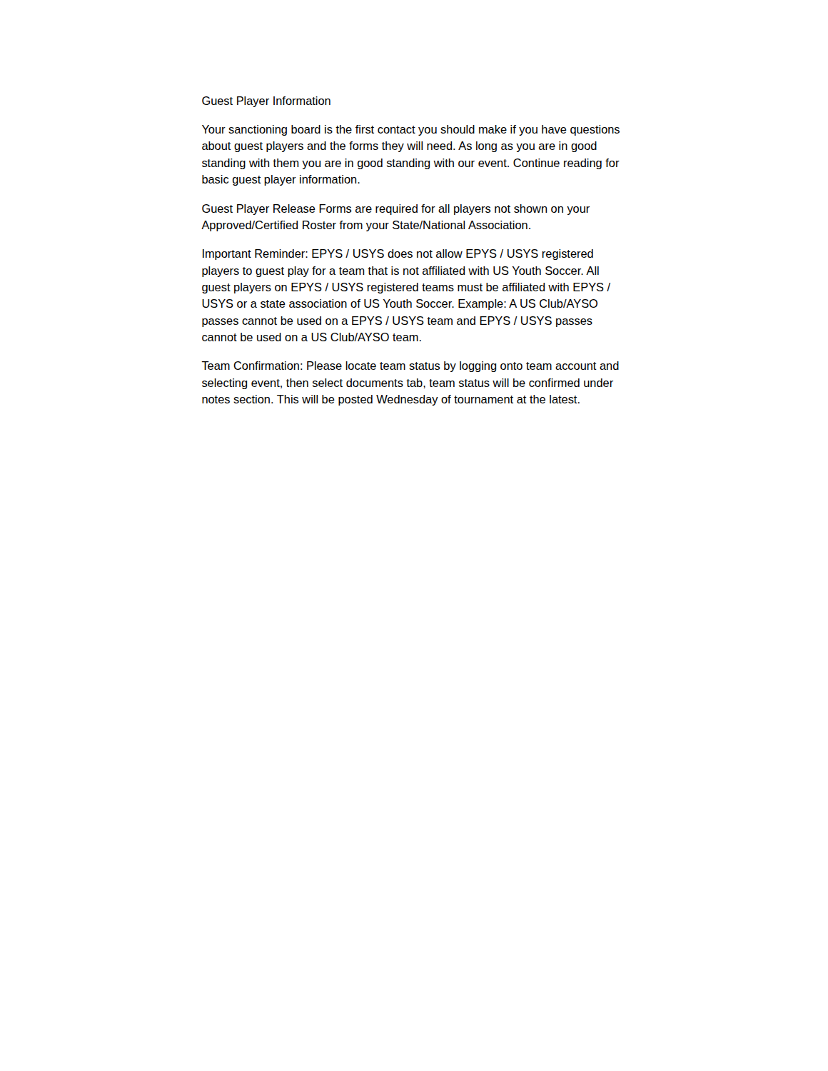Guest Player Information
Your sanctioning board is the first contact you should make if you have questions about guest players and the forms they will need. As long as you are in good standing with them you are in good standing with our event. Continue reading for basic guest player information.
Guest Player Release Forms are required for all players not shown on your Approved/Certified Roster from your State/National Association.
Important Reminder: EPYS / USYS does not allow EPYS / USYS registered players to guest play for a team that is not affiliated with US Youth Soccer. All guest players on EPYS / USYS registered teams must be affiliated with EPYS / USYS or a state association of US Youth Soccer. Example: A US Club/AYSO passes cannot be used on a EPYS / USYS team and EPYS / USYS passes cannot be used on a US Club/AYSO team.
Team Confirmation: Please locate team status by logging onto team account and selecting event, then select documents tab, team status will be confirmed under notes section. This will be posted Wednesday of tournament at the latest.